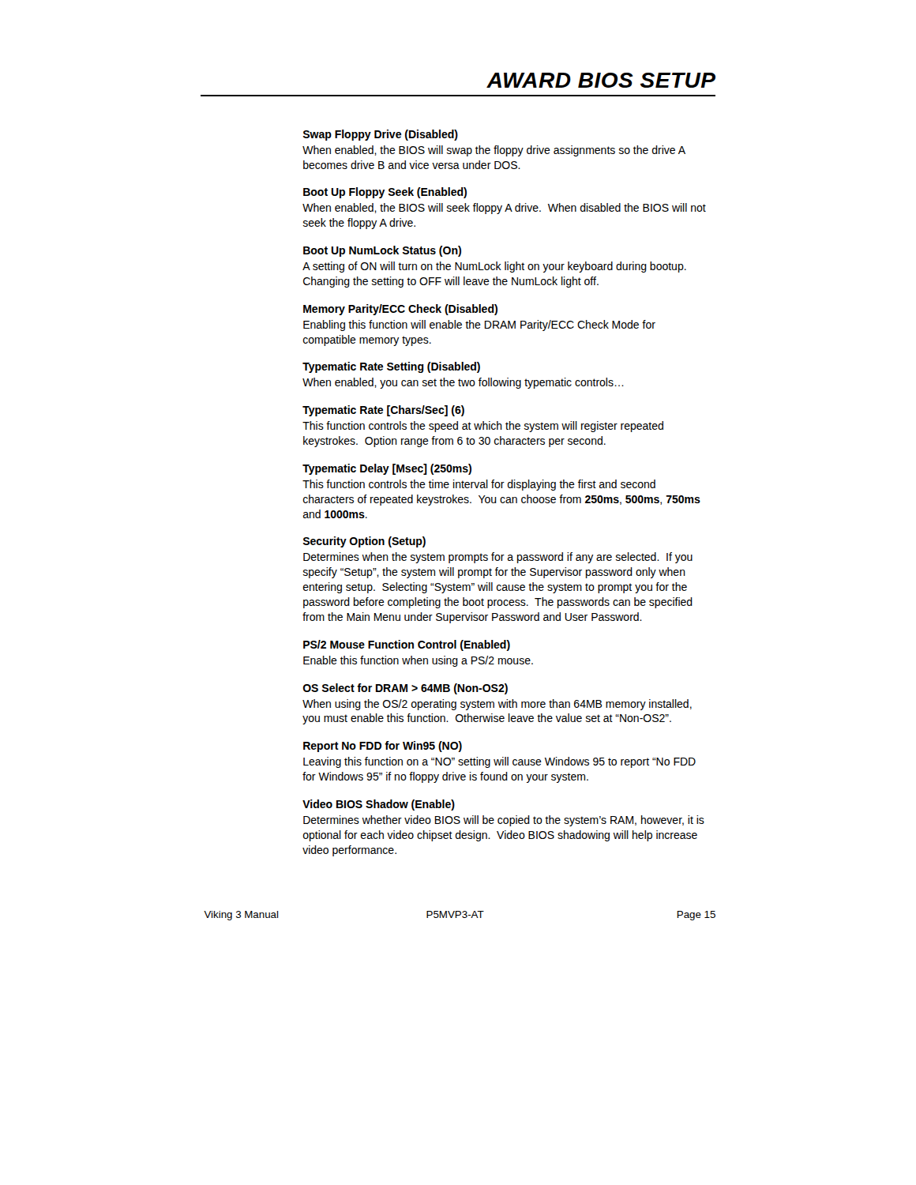AWARD BIOS SETUP
Swap Floppy Drive (Disabled)
When enabled, the BIOS will swap the floppy drive assignments so the drive A becomes drive B and vice versa under DOS.
Boot Up Floppy Seek (Enabled)
When enabled, the BIOS will seek floppy A drive. When disabled the BIOS will not seek the floppy A drive.
Boot Up NumLock Status (On)
A setting of ON will turn on the NumLock light on your keyboard during bootup. Changing the setting to OFF will leave the NumLock light off.
Memory Parity/ECC Check (Disabled)
Enabling this function will enable the DRAM Parity/ECC Check Mode for compatible memory types.
Typematic Rate Setting (Disabled)
When enabled, you can set the two following typematic controls…
Typematic Rate [Chars/Sec] (6)
This function controls the speed at which the system will register repeated keystrokes. Option range from 6 to 30 characters per second.
Typematic Delay [Msec] (250ms)
This function controls the time interval for displaying the first and second characters of repeated keystrokes. You can choose from 250ms, 500ms, 750ms and 1000ms.
Security Option (Setup)
Determines when the system prompts for a password if any are selected. If you specify “Setup”, the system will prompt for the Supervisor password only when entering setup. Selecting “System” will cause the system to prompt you for the password before completing the boot process. The passwords can be specified from the Main Menu under Supervisor Password and User Password.
PS/2 Mouse Function Control (Enabled)
Enable this function when using a PS/2 mouse.
OS Select for DRAM > 64MB (Non-OS2)
When using the OS/2 operating system with more than 64MB memory installed, you must enable this function. Otherwise leave the value set at “Non-OS2”.
Report No FDD for Win95 (NO)
Leaving this function on a “NO” setting will cause Windows 95 to report “No FDD for Windows 95” if no floppy drive is found on your system.
Video BIOS Shadow (Enable)
Determines whether video BIOS will be copied to the system’s RAM, however, it is optional for each video chipset design. Video BIOS shadowing will help increase video performance.
Viking 3 Manual
P5MVP3-AT
Page 15